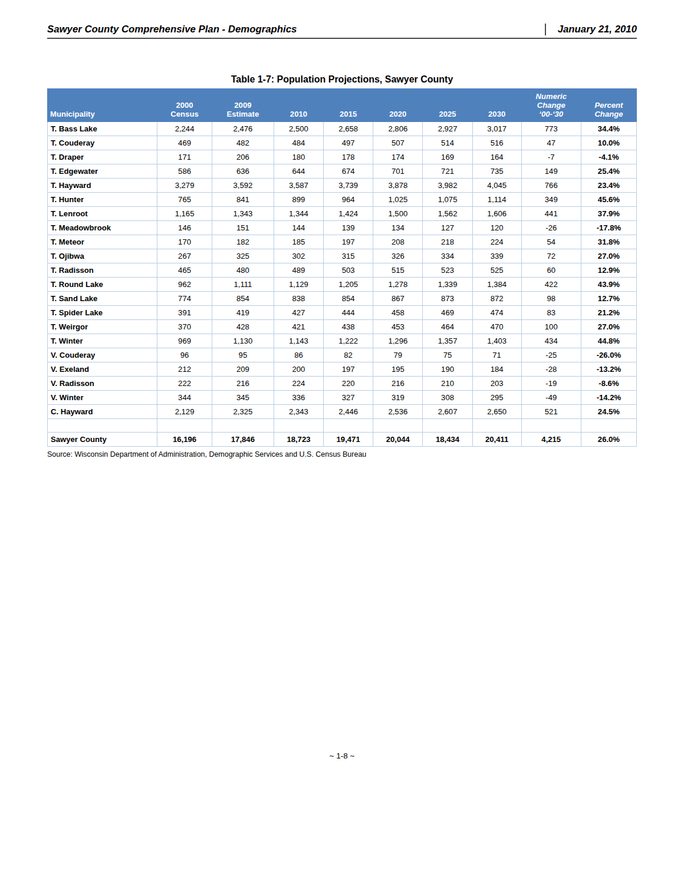Sawyer County Comprehensive Plan - Demographics
January 21, 2010
Table 1-7: Population Projections, Sawyer County
| Municipality | 2000 Census | 2009 Estimate | 2010 | 2015 | 2020 | 2025 | 2030 | Numeric Change ‘00-‘30 | Percent Change |
| --- | --- | --- | --- | --- | --- | --- | --- | --- | --- |
| T. Bass Lake | 2,244 | 2,476 | 2,500 | 2,658 | 2,806 | 2,927 | 3,017 | 773 | 34.4% |
| T. Couderay | 469 | 482 | 484 | 497 | 507 | 514 | 516 | 47 | 10.0% |
| T. Draper | 171 | 206 | 180 | 178 | 174 | 169 | 164 | -7 | -4.1% |
| T. Edgewater | 586 | 636 | 644 | 674 | 701 | 721 | 735 | 149 | 25.4% |
| T. Hayward | 3,279 | 3,592 | 3,587 | 3,739 | 3,878 | 3,982 | 4,045 | 766 | 23.4% |
| T. Hunter | 765 | 841 | 899 | 964 | 1,025 | 1,075 | 1,114 | 349 | 45.6% |
| T. Lenroot | 1,165 | 1,343 | 1,344 | 1,424 | 1,500 | 1,562 | 1,606 | 441 | 37.9% |
| T. Meadowbrook | 146 | 151 | 144 | 139 | 134 | 127 | 120 | -26 | -17.8% |
| T. Meteor | 170 | 182 | 185 | 197 | 208 | 218 | 224 | 54 | 31.8% |
| T. Ojibwa | 267 | 325 | 302 | 315 | 326 | 334 | 339 | 72 | 27.0% |
| T. Radisson | 465 | 480 | 489 | 503 | 515 | 523 | 525 | 60 | 12.9% |
| T. Round Lake | 962 | 1,111 | 1,129 | 1,205 | 1,278 | 1,339 | 1,384 | 422 | 43.9% |
| T. Sand Lake | 774 | 854 | 838 | 854 | 867 | 873 | 872 | 98 | 12.7% |
| T. Spider Lake | 391 | 419 | 427 | 444 | 458 | 469 | 474 | 83 | 21.2% |
| T. Weirgor | 370 | 428 | 421 | 438 | 453 | 464 | 470 | 100 | 27.0% |
| T. Winter | 969 | 1,130 | 1,143 | 1,222 | 1,296 | 1,357 | 1,403 | 434 | 44.8% |
| V. Couderay | 96 | 95 | 86 | 82 | 79 | 75 | 71 | -25 | -26.0% |
| V. Exeland | 212 | 209 | 200 | 197 | 195 | 190 | 184 | -28 | -13.2% |
| V. Radisson | 222 | 216 | 224 | 220 | 216 | 210 | 203 | -19 | -8.6% |
| V. Winter | 344 | 345 | 336 | 327 | 319 | 308 | 295 | -49 | -14.2% |
| C. Hayward | 2,129 | 2,325 | 2,343 | 2,446 | 2,536 | 2,607 | 2,650 | 521 | 24.5% |
| Sawyer County | 16,196 | 17,846 | 18,723 | 19,471 | 20,044 | 18,434 | 20,411 | 4,215 | 26.0% |
Source: Wisconsin Department of Administration, Demographic Services and U.S. Census Bureau
~ 1-8 ~